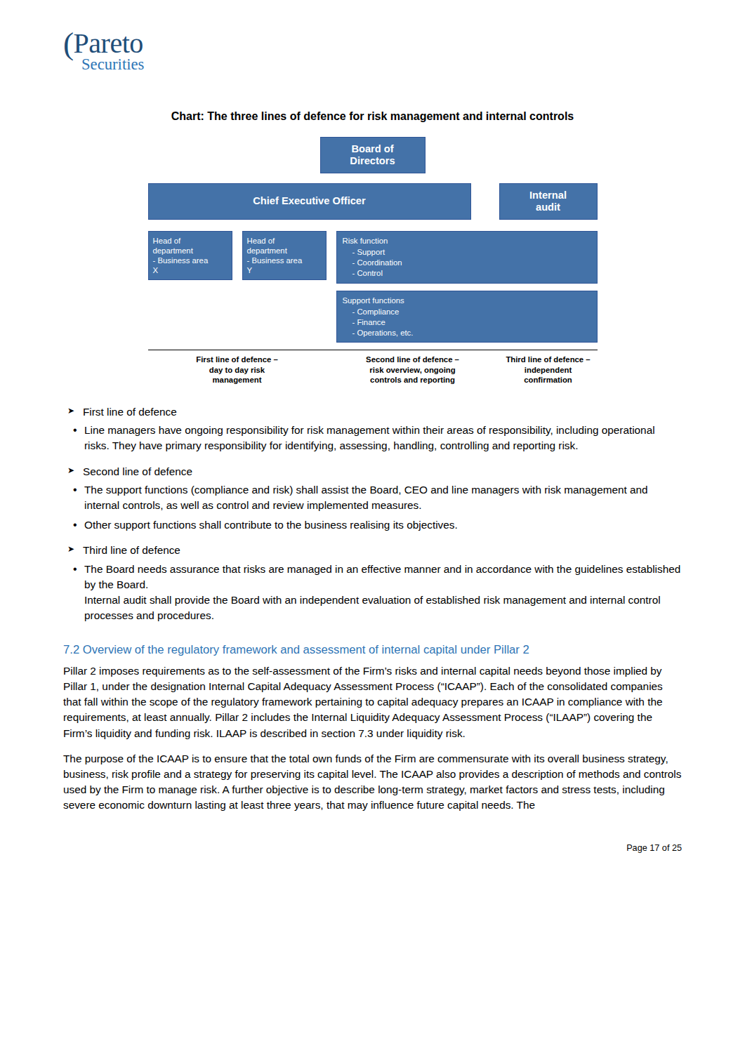Pareto Securities
Chart: The three lines of defence for risk management and internal controls
Board of
Directors
Chief Executive Officer
Internal
audit
Head of
department
- Business area
X
Head of
department
- Business area
Y
Risk function
Support
Coordination
Control
Support functions
Compliance
Finance
Operations, etc.
First line of defence –
day to day risk
management
Second line of defence –
risk overview, ongoing
controls and reporting
Third line of defence –
independent
confirmation
First line of defence
Line managers have ongoing responsibility for risk management within their areas of responsibility, including operational risks. They have primary responsibility for identifying, assessing, handling, controlling and reporting risk.
Second line of defence
The support functions (compliance and risk) shall assist the Board, CEO and line managers with risk management and internal controls, as well as control and review implemented measures.
Other support functions shall contribute to the business realising its objectives.
Third line of defence
The Board needs assurance that risks are managed in an effective manner and in accordance with the guidelines established by the Board.
Internal audit shall provide the Board with an independent evaluation of established risk management and internal control processes and procedures.
7.2 Overview of the regulatory framework and assessment of internal capital under Pillar 2
Pillar 2 imposes requirements as to the self-assessment of the Firm’s risks and internal capital needs beyond those implied by Pillar 1, under the designation Internal Capital Adequacy Assessment Process (“ICAAP”). Each of the consolidated companies that fall within the scope of the regulatory framework pertaining to capital adequacy prepares an ICAAP in compliance with the requirements, at least annually. Pillar 2 includes the Internal Liquidity Adequacy Assessment Process (“ILAAP”) covering the Firm’s liquidity and funding risk. ILAAP is described in section 7.3 under liquidity risk.
The purpose of the ICAAP is to ensure that the total own funds of the Firm are commensurate with its overall business strategy, business, risk profile and a strategy for preserving its capital level. The ICAAP also provides a description of methods and controls used by the Firm to manage risk. A further objective is to describe long-term strategy, market factors and stress tests, including severe economic downturn lasting at least three years, that may influence future capital needs. The
Page 17 of 25